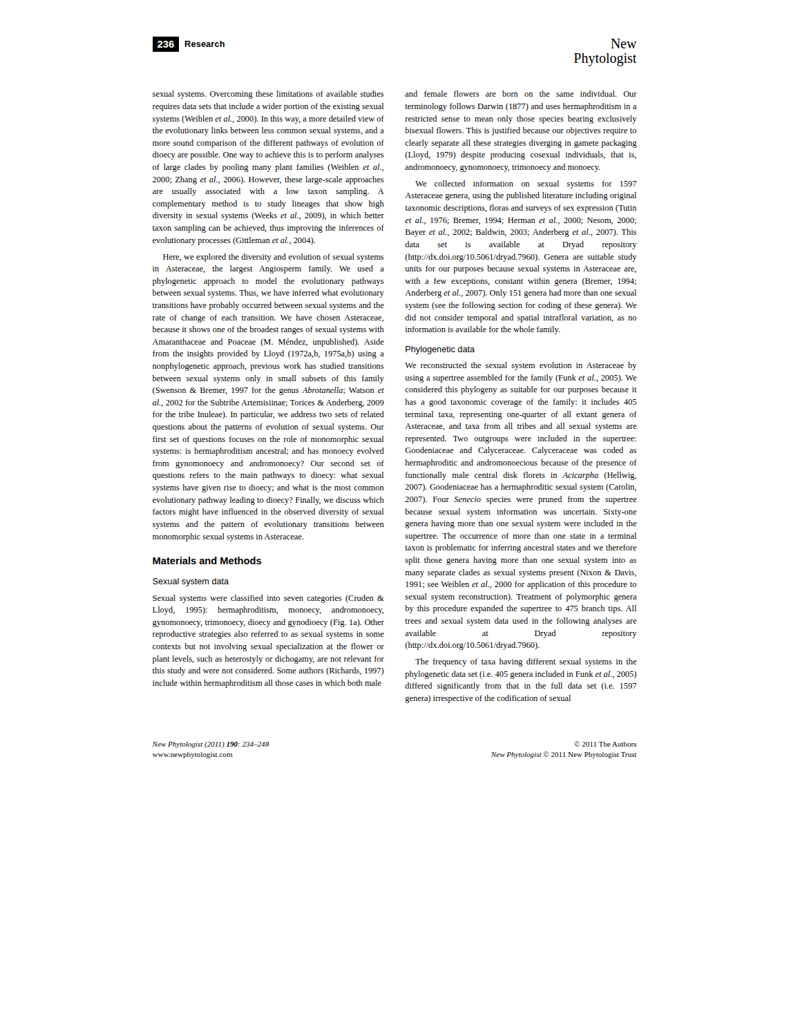236 Research
New
Phytologist
sexual systems. Overcoming these limitations of available studies requires data sets that include a wider portion of the existing sexual systems (Weiblen et al., 2000). In this way, a more detailed view of the evolutionary links between less common sexual systems, and a more sound comparison of the different pathways of evolution of dioecy are possible. One way to achieve this is to perform analyses of large clades by pooling many plant families (Weiblen et al., 2000; Zhang et al., 2006). However, these large-scale approaches are usually associated with a low taxon sampling. A complementary method is to study lineages that show high diversity in sexual systems (Weeks et al., 2009), in which better taxon sampling can be achieved, thus improving the inferences of evolutionary processes (Gittleman et al., 2004).
Here, we explored the diversity and evolution of sexual systems in Asteraceae, the largest Angiosperm family. We used a phylogenetic approach to model the evolutionary pathways between sexual systems. Thus, we have inferred what evolutionary transitions have probably occurred between sexual systems and the rate of change of each transition. We have chosen Asteraceae, because it shows one of the broadest ranges of sexual systems with Amaranthaceae and Poaceae (M. Méndez, unpublished). Aside from the insights provided by Lloyd (1972a,b, 1975a,b) using a nonphylogenetic approach, previous work has studied transitions between sexual systems only in small subsets of this family (Swenson & Bremer, 1997 for the genus Abrotanella; Watson et al., 2002 for the Subtribe Artemisiinae; Torices & Anderberg, 2009 for the tribe Inuleae). In particular, we address two sets of related questions about the patterns of evolution of sexual systems. Our first set of questions focuses on the role of monomorphic sexual systems: is hermaphroditism ancestral; and has monoecy evolved from gynomonoecy and andromonoecy? Our second set of questions refers to the main pathways to dioecy: what sexual systems have given rise to dioecy; and what is the most common evolutionary pathway leading to dioecy? Finally, we discuss which factors might have influenced in the observed diversity of sexual systems and the pattern of evolutionary transitions between monomorphic sexual systems in Asteraceae.
Materials and Methods
Sexual system data
Sexual systems were classified into seven categories (Cruden & Lloyd, 1995): hermaphroditism, monoecy, andromonoecy, gynomonoecy, trimonoecy, dioecy and gynodioecy (Fig. 1a). Other reproductive strategies also referred to as sexual systems in some contexts but not involving sexual specialization at the flower or plant levels, such as heterostyly or dichogamy, are not relevant for this study and were not considered. Some authors (Richards, 1997) include within hermaphroditism all those cases in which both male
and female flowers are born on the same individual. Our terminology follows Darwin (1877) and uses hermaphroditism in a restricted sense to mean only those species bearing exclusively bisexual flowers. This is justified because our objectives require to clearly separate all these strategies diverging in gamete packaging (Lloyd, 1979) despite producing cosexual individuals, that is, andromonoecy, gynomonoecy, trimonoecy and monoecy.
We collected information on sexual systems for 1597 Asteraceae genera, using the published literature including original taxonomic descriptions, floras and surveys of sex expression (Tutin et al., 1976; Bremer, 1994; Herman et al., 2000; Nesom, 2000; Bayer et al., 2002; Baldwin, 2003; Anderberg et al., 2007). This data set is available at Dryad repository (http://dx.doi.org/10.5061/dryad.7960). Genera are suitable study units for our purposes because sexual systems in Asteraceae are, with a few exceptions, constant within genera (Bremer, 1994; Anderberg et al., 2007). Only 151 genera had more than one sexual system (see the following section for coding of these genera). We did not consider temporal and spatial intrafloral variation, as no information is available for the whole family.
Phylogenetic data
We reconstructed the sexual system evolution in Asteraceae by using a supertree assembled for the family (Funk et al., 2005). We considered this phylogeny as suitable for our purposes because it has a good taxonomic coverage of the family: it includes 405 terminal taxa, representing one-quarter of all extant genera of Asteraceae, and taxa from all tribes and all sexual systems are represented. Two outgroups were included in the supertree: Goodeniaceae and Calyceraceae. Calyceraceae was coded as hermaphroditic and andromonoecious because of the presence of functionally male central disk florets in Acicarpha (Hellwig, 2007). Goodeniaceae has a hermaphroditic sexual system (Carolin, 2007). Four Senecio species were pruned from the supertree because sexual system information was uncertain. Sixty-one genera having more than one sexual system were included in the supertree. The occurrence of more than one state in a terminal taxon is problematic for inferring ancestral states and we therefore split those genera having more than one sexual system into as many separate clades as sexual systems present (Nixon & Davis, 1991; see Weiblen et al., 2000 for application of this procedure to sexual system reconstruction). Treatment of polymorphic genera by this procedure expanded the supertree to 475 branch tips. All trees and sexual system data used in the following analyses are available at Dryad repository (http://dx.doi.org/10.5061/dryad.7960).
The frequency of taxa having different sexual systems in the phylogenetic data set (i.e. 405 genera included in Funk et al., 2005) differed significantly from that in the full data set (i.e. 1597 genera) irrespective of the codification of sexual
New Phytologist (2011) 190: 234–248
www.newphytologist.com
© 2011 The Authors
New Phytologist © 2011 New Phytologist Trust